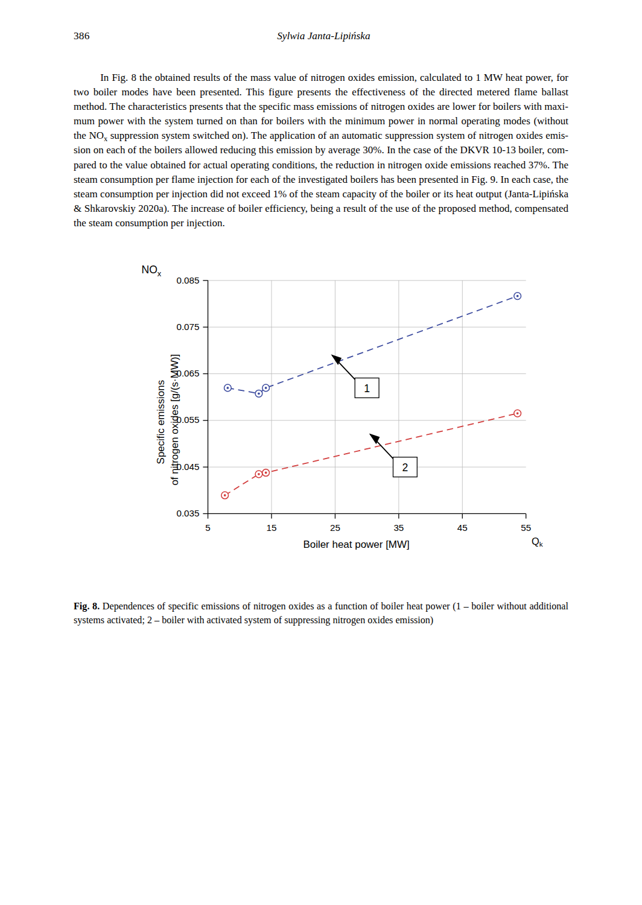386 Sylwia Janta-Lipińska
In Fig. 8 the obtained results of the mass value of nitrogen oxides emission, calculated to 1 MW heat power, for two boiler modes have been presented. This figure presents the effectiveness of the directed metered flame ballast method. The characteristics presents that the specific mass emissions of nitrogen oxides are lower for boilers with maximum power with the system turned on than for boilers with the minimum power in normal operating modes (without the NOx suppression system switched on). The application of an automatic suppression system of nitrogen oxides emission on each of the boilers allowed reducing this emission by average 30%. In the case of the DKVR 10-13 boiler, compared to the value obtained for actual operating conditions, the reduction in nitrogen oxide emissions reached 37%. The steam consumption per flame injection for each of the investigated boilers has been presented in Fig. 9. In each case, the steam consumption per injection did not exceed 1% of the steam capacity of the boiler or its heat output (Janta-Lipińska & Shkarovskiy 2020a). The increase of boiler efficiency, being a result of the use of the proposed method, compensated the steam consumption per injection.
Specific emissions of nitrogen oxides versus boiler heat power Two dashed rising curves: curve 1 (blue, boiler without additional systems activated) rises from about 0.062 to 0.081 g per second per megawatt; curve 2 (red, boiler with activated suppression system) rises from about 0.039 to 0.057 g per second per megawatt, as boiler heat power increases from about 8 to 53 megawatts. NOx 0.085 0.075 0.065 0.055 0.045 0.035 Specific emissions of nitrogen oxides [g/(s·MW)] 5 15 25 35 45 55 Boiler heat power [MW] Qk 1 2
Fig. 8. Dependences of specific emissions of nitrogen oxides as a function of boiler heat power (1 – boiler without additional systems activated; 2 – boiler with activated system of suppressing nitrogen oxides emission)